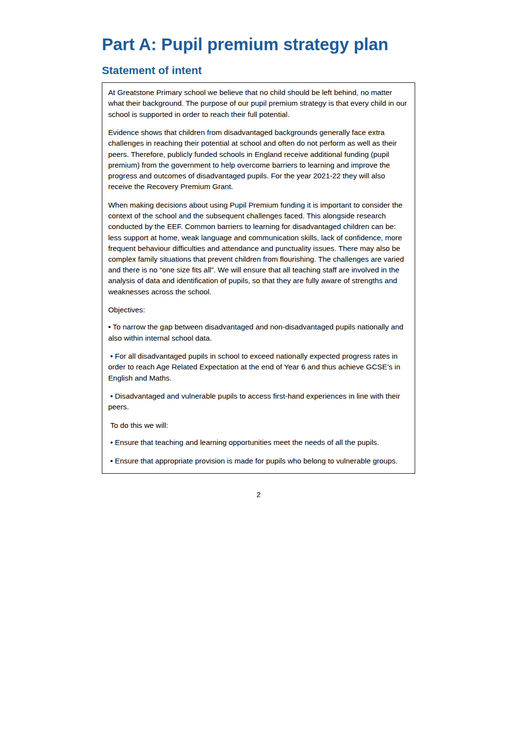Part A: Pupil premium strategy plan
Statement of intent
At Greatstone Primary school we believe that no child should be left behind, no matter what their background. The purpose of our pupil premium strategy is that every child in our school is supported in order to reach their full potential.
Evidence shows that children from disadvantaged backgrounds generally face extra challenges in reaching their potential at school and often do not perform as well as their peers. Therefore, publicly funded schools in England receive additional funding (pupil premium) from the government to help overcome barriers to learning and improve the progress and outcomes of disadvantaged pupils. For the year 2021-22 they will also receive the Recovery Premium Grant.
When making decisions about using Pupil Premium funding it is important to consider the context of the school and the subsequent challenges faced. This alongside research conducted by the EEF. Common barriers to learning for disadvantaged children can be: less support at home, weak language and communication skills, lack of confidence, more frequent behaviour difficulties and attendance and punctuality issues. There may also be complex family situations that prevent children from flourishing. The challenges are varied and there is no “one size fits all”. We will ensure that all teaching staff are involved in the analysis of data and identification of pupils, so that they are fully aware of strengths and weaknesses across the school.
Objectives:
• To narrow the gap between disadvantaged and non-disadvantaged pupils nationally and also within internal school data.
• For all disadvantaged pupils in school to exceed nationally expected progress rates in order to reach Age Related Expectation at the end of Year 6 and thus achieve GCSE’s in English and Maths.
• Disadvantaged and vulnerable pupils to access first-hand experiences in line with their peers.
To do this we will:
• Ensure that teaching and learning opportunities meet the needs of all the pupils.
• Ensure that appropriate provision is made for pupils who belong to vulnerable groups.
2